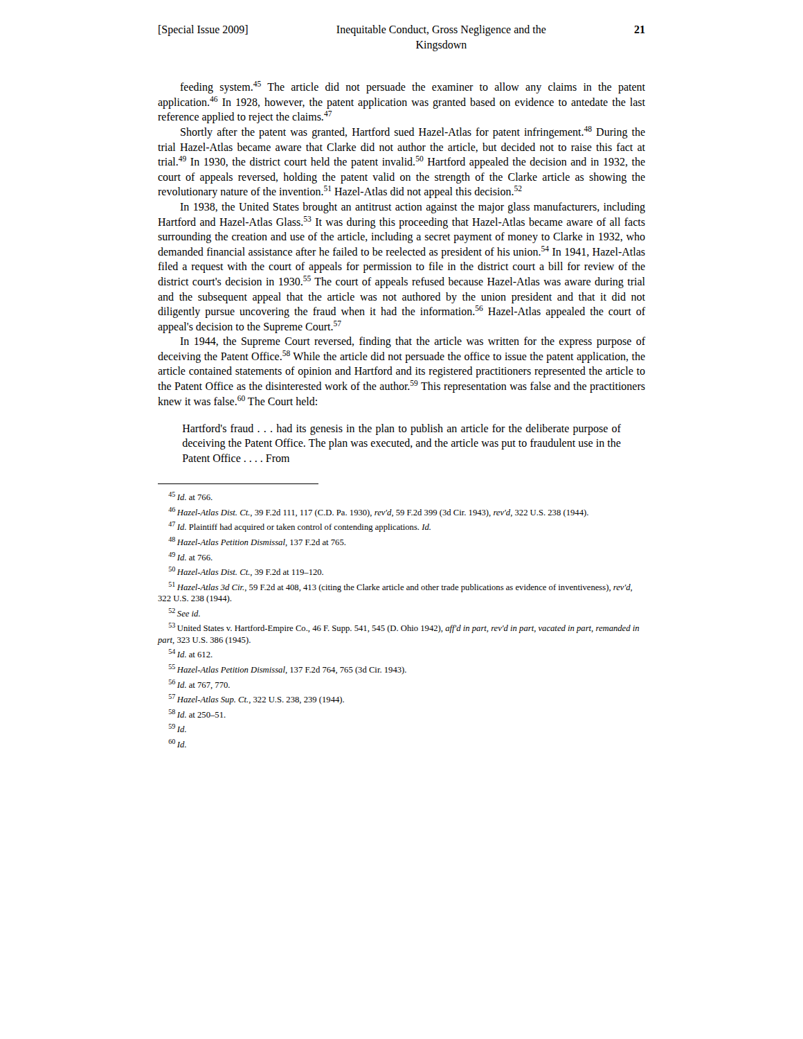[Special Issue 2009] Inequitable Conduct, Gross Negligence and theKingsdown 21
feeding system.45 The article did not persuade the examiner to allow any claims in the patent application.46 In 1928, however, the patent application was granted based on evidence to antedate the last reference applied to reject the claims.47
Shortly after the patent was granted, Hartford sued Hazel-Atlas for patent infringement.48 During the trial Hazel-Atlas became aware that Clarke did not author the article, but decided not to raise this fact at trial.49 In 1930, the district court held the patent invalid.50 Hartford appealed the decision and in 1932, the court of appeals reversed, holding the patent valid on the strength of the Clarke article as showing the revolutionary nature of the invention.51 Hazel-Atlas did not appeal this decision.52
In 1938, the United States brought an antitrust action against the major glass manufacturers, including Hartford and Hazel-Atlas Glass.53 It was during this proceeding that Hazel-Atlas became aware of all facts surrounding the creation and use of the article, including a secret payment of money to Clarke in 1932, who demanded financial assistance after he failed to be reelected as president of his union.54 In 1941, Hazel-Atlas filed a request with the court of appeals for permission to file in the district court a bill for review of the district court's decision in 1930.55 The court of appeals refused because Hazel-Atlas was aware during trial and the subsequent appeal that the article was not authored by the union president and that it did not diligently pursue uncovering the fraud when it had the information.56 Hazel-Atlas appealed the court of appeal's decision to the Supreme Court.57
In 1944, the Supreme Court reversed, finding that the article was written for the express purpose of deceiving the Patent Office.58 While the article did not persuade the office to issue the patent application, the article contained statements of opinion and Hartford and its registered practitioners represented the article to the Patent Office as the disinterested work of the author.59 This representation was false and the practitioners knew it was false.60 The Court held:
Hartford's fraud . . . had its genesis in the plan to publish an article for the deliberate purpose of deceiving the Patent Office. The plan was executed, and the article was put to fraudulent use in the Patent Office . . . . From
45 Id. at 766.
46 Hazel-Atlas Dist. Ct., 39 F.2d 111, 117 (C.D. Pa. 1930), rev'd, 59 F.2d 399 (3d Cir. 1943), rev'd, 322 U.S. 238 (1944).
47 Id. Plaintiff had acquired or taken control of contending applications. Id.
48 Hazel-Atlas Petition Dismissal, 137 F.2d at 765.
49 Id. at 766.
50 Hazel-Atlas Dist. Ct., 39 F.2d at 119–120.
51 Hazel-Atlas 3d Cir., 59 F.2d at 408, 413 (citing the Clarke article and other trade publications as evidence of inventiveness), rev'd, 322 U.S. 238 (1944).
52 See id.
53 United States v. Hartford-Empire Co., 46 F. Supp. 541, 545 (D. Ohio 1942), aff'd in part, rev'd in part, vacated in part, remanded in part, 323 U.S. 386 (1945).
54 Id. at 612.
55 Hazel-Atlas Petition Dismissal, 137 F.2d 764, 765 (3d Cir. 1943).
56 Id. at 767, 770.
57 Hazel-Atlas Sup. Ct., 322 U.S. 238, 239 (1944).
58 Id. at 250–51.
59 Id.
60 Id.